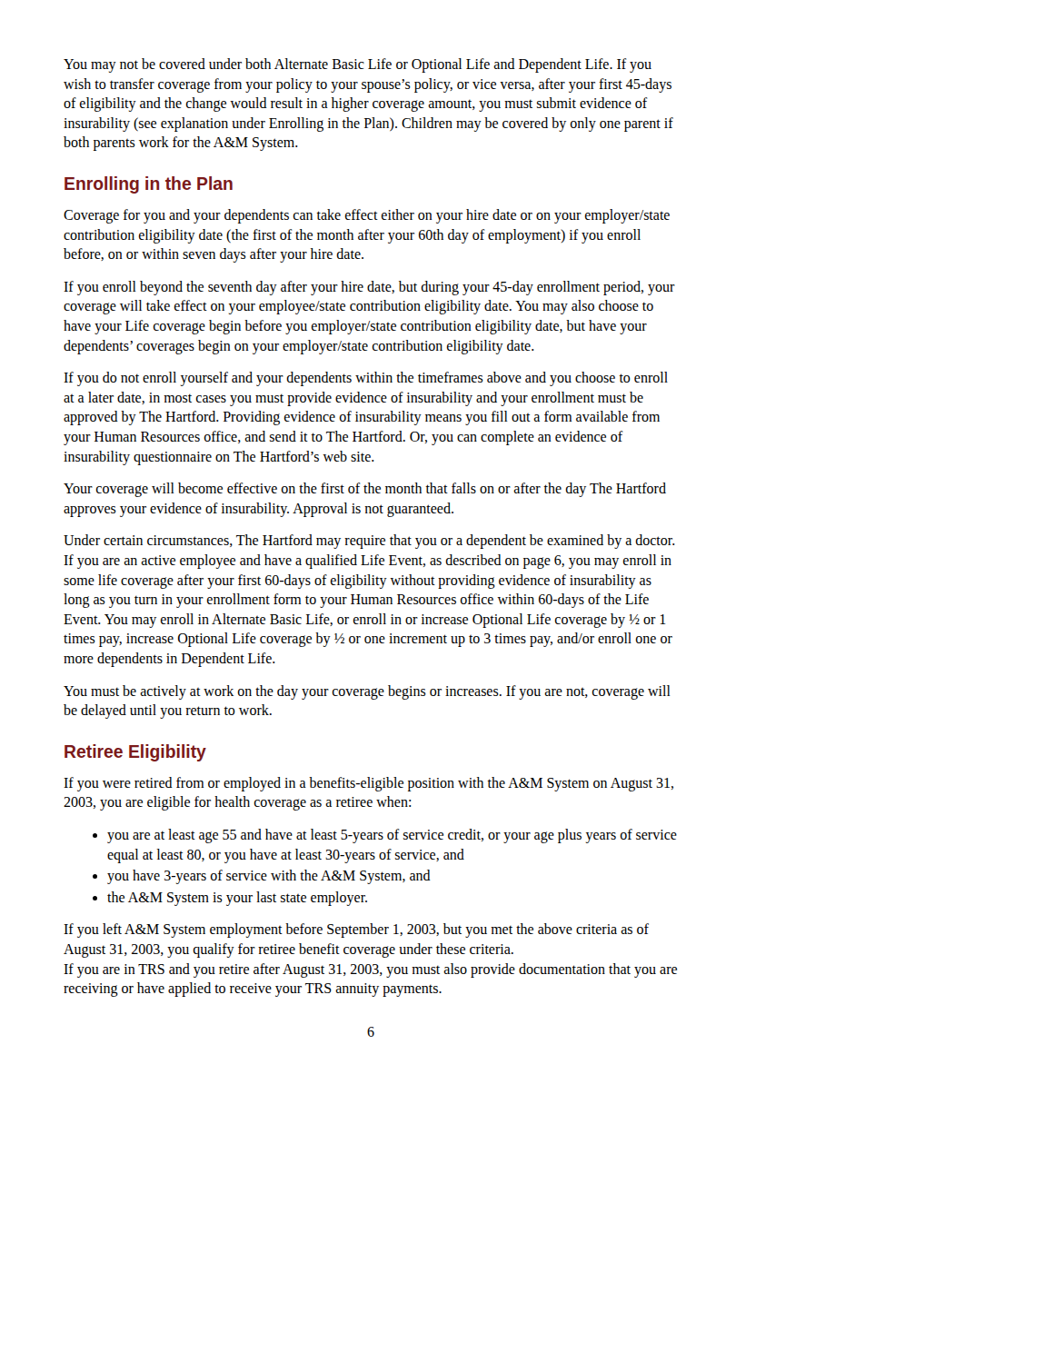You may not be covered under both Alternate Basic Life or Optional Life and Dependent Life. If you wish to transfer coverage from your policy to your spouse’s policy, or vice versa, after your first 45-days of eligibility and the change would result in a higher coverage amount, you must submit evidence of insurability (see explanation under Enrolling in the Plan). Children may be covered by only one parent if both parents work for the A&M System.
Enrolling in the Plan
Coverage for you and your dependents can take effect either on your hire date or on your employer/state contribution eligibility date (the first of the month after your 60th day of employment) if you enroll before, on or within seven days after your hire date.
If you enroll beyond the seventh day after your hire date, but during your 45-day enrollment period, your coverage will take effect on your employee/state contribution eligibility date. You may also choose to have your Life coverage begin before you employer/state contribution eligibility date, but have your dependents’ coverages begin on your employer/state contribution eligibility date.
If you do not enroll yourself and your dependents within the timeframes above and you choose to enroll at a later date, in most cases you must provide evidence of insurability and your enrollment must be approved by The Hartford. Providing evidence of insurability means you fill out a form available from your Human Resources office, and send it to The Hartford. Or, you can complete an evidence of insurability questionnaire on The Hartford’s web site.
Your coverage will become effective on the first of the month that falls on or after the day The Hartford approves your evidence of insurability. Approval is not guaranteed.
Under certain circumstances, The Hartford may require that you or a dependent be examined by a doctor.
If you are an active employee and have a qualified Life Event, as described on page 6, you may enroll in some life coverage after your first 60-days of eligibility without providing evidence of insurability as long as you turn in your enrollment form to your Human Resources office within 60-days of the Life Event. You may enroll in Alternate Basic Life, or enroll in or increase Optional Life coverage by ½ or 1 times pay, increase Optional Life coverage by ½ or one increment up to 3 times pay, and/or enroll one or more dependents in Dependent Life.
You must be actively at work on the day your coverage begins or increases. If you are not, coverage will be delayed until you return to work.
Retiree Eligibility
If you were retired from or employed in a benefits-eligible position with the A&M System on August 31, 2003, you are eligible for health coverage as a retiree when:
you are at least age 55 and have at least 5-years of service credit, or your age plus years of service equal at least 80, or you have at least 30-years of service, and
you have 3-years of service with the A&M System, and
the A&M System is your last state employer.
If you left A&M System employment before September 1, 2003, but you met the above criteria as of August 31, 2003, you qualify for retiree benefit coverage under these criteria.
If you are in TRS and you retire after August 31, 2003, you must also provide documentation that you are receiving or have applied to receive your TRS annuity payments.
6